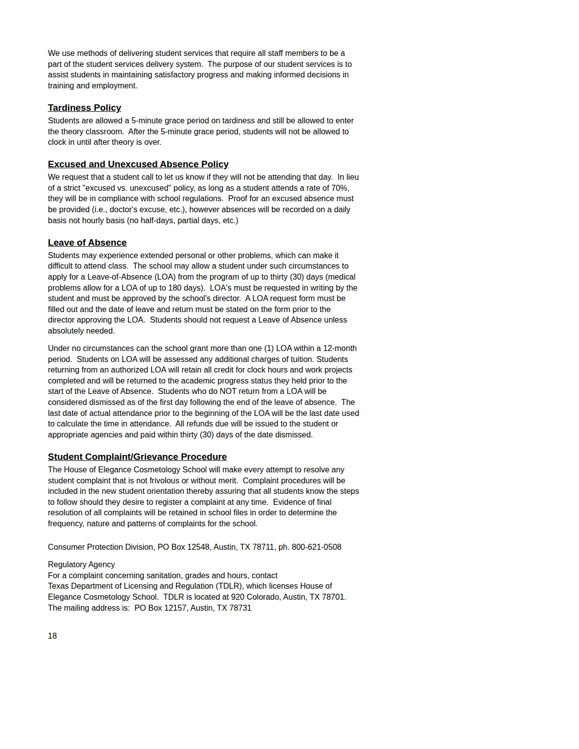We use methods of delivering student services that require all staff members to be a part of the student services delivery system. The purpose of our student services is to assist students in maintaining satisfactory progress and making informed decisions in training and employment.
Tardiness Policy
Students are allowed a 5-minute grace period on tardiness and still be allowed to enter the theory classroom. After the 5-minute grace period, students will not be allowed to clock in until after theory is over.
Excused and Unexcused Absence Policy
We request that a student call to let us know if they will not be attending that day. In lieu of a strict "excused vs. unexcused" policy, as long as a student attends a rate of 70%, they will be in compliance with school regulations. Proof for an excused absence must be provided (i.e., doctor's excuse, etc.), however absences will be recorded on a daily basis not hourly basis (no half-days, partial days, etc.)
Leave of Absence
Students may experience extended personal or other problems, which can make it difficult to attend class. The school may allow a student under such circumstances to apply for a Leave-of-Absence (LOA) from the program of up to thirty (30) days (medical problems allow for a LOA of up to 180 days). LOA's must be requested in writing by the student and must be approved by the school's director. A LOA request form must be filled out and the date of leave and return must be stated on the form prior to the director approving the LOA. Students should not request a Leave of Absence unless absolutely needed.
Under no circumstances can the school grant more than one (1) LOA within a 12-month period. Students on LOA will be assessed any additional charges of tuition. Students returning from an authorized LOA will retain all credit for clock hours and work projects completed and will be returned to the academic progress status they held prior to the start of the Leave of Absence. Students who do NOT return from a LOA will be considered dismissed as of the first day following the end of the leave of absence. The last date of actual attendance prior to the beginning of the LOA will be the last date used to calculate the time in attendance. All refunds due will be issued to the student or appropriate agencies and paid within thirty (30) days of the date dismissed.
Student Complaint/Grievance Procedure
The House of Elegance Cosmetology School will make every attempt to resolve any student complaint that is not frivolous or without merit. Complaint procedures will be included in the new student orientation thereby assuring that all students know the steps to follow should they desire to register a complaint at any time. Evidence of final resolution of all complaints will be retained in school files in order to determine the frequency, nature and patterns of complaints for the school.
Consumer Protection Division, PO Box 12548, Austin, TX 78711, ph. 800-621-0508
Regulatory Agency
For a complaint concerning sanitation, grades and hours, contact
Texas Department of Licensing and Regulation (TDLR), which licenses House of Elegance Cosmetology School. TDLR is located at 920 Colorado, Austin, TX 78701.
The mailing address is: PO Box 12157, Austin, TX 78731
18